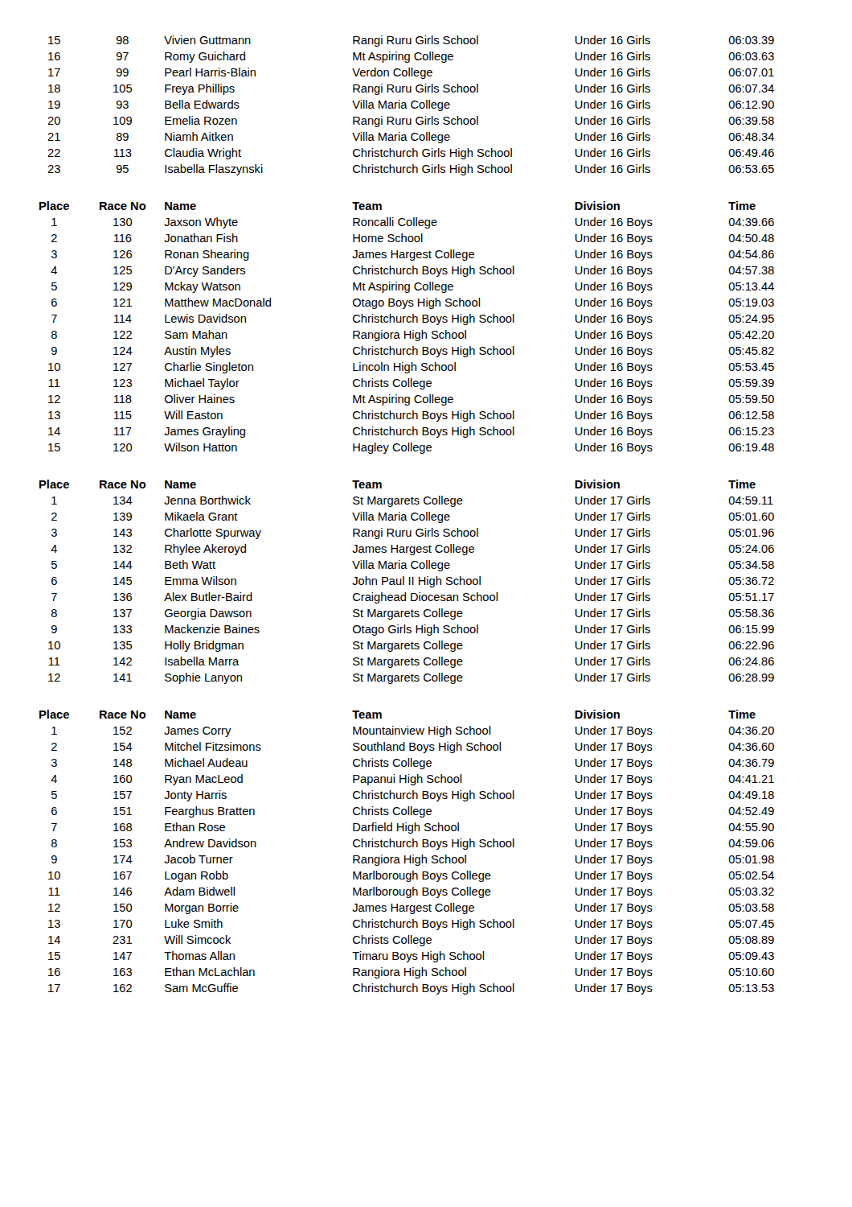| 15 | 98 | Vivien Guttmann | Rangi Ruru Girls School | Under 16 Girls | 06:03.39 |
| 16 | 97 | Romy Guichard | Mt Aspiring College | Under 16 Girls | 06:03.63 |
| 17 | 99 | Pearl Harris-Blain | Verdon College | Under 16 Girls | 06:07.01 |
| 18 | 105 | Freya Phillips | Rangi Ruru Girls School | Under 16 Girls | 06:07.34 |
| 19 | 93 | Bella Edwards | Villa Maria College | Under 16 Girls | 06:12.90 |
| 20 | 109 | Emelia Rozen | Rangi Ruru Girls School | Under 16 Girls | 06:39.58 |
| 21 | 89 | Niamh Aitken | Villa Maria College | Under 16 Girls | 06:48.34 |
| 22 | 113 | Claudia Wright | Christchurch Girls High School | Under 16 Girls | 06:49.46 |
| 23 | 95 | Isabella Flaszynski | Christchurch Girls High School | Under 16 Girls | 06:53.65 |
| Place | Race No | Name | Team | Division | Time |
| 1 | 130 | Jaxson Whyte | Roncalli College | Under 16 Boys | 04:39.66 |
| 2 | 116 | Jonathan Fish | Home School | Under 16 Boys | 04:50.48 |
| 3 | 126 | Ronan Shearing | James Hargest College | Under 16 Boys | 04:54.86 |
| 4 | 125 | D'Arcy Sanders | Christchurch Boys High School | Under 16 Boys | 04:57.38 |
| 5 | 129 | Mckay Watson | Mt Aspiring College | Under 16 Boys | 05:13.44 |
| 6 | 121 | Matthew MacDonald | Otago Boys High School | Under 16 Boys | 05:19.03 |
| 7 | 114 | Lewis Davidson | Christchurch Boys High School | Under 16 Boys | 05:24.95 |
| 8 | 122 | Sam Mahan | Rangiora High School | Under 16 Boys | 05:42.20 |
| 9 | 124 | Austin Myles | Christchurch Boys High School | Under 16 Boys | 05:45.82 |
| 10 | 127 | Charlie Singleton | Lincoln High School | Under 16 Boys | 05:53.45 |
| 11 | 123 | Michael Taylor | Christs College | Under 16 Boys | 05:59.39 |
| 12 | 118 | Oliver Haines | Mt Aspiring College | Under 16 Boys | 05:59.50 |
| 13 | 115 | Will Easton | Christchurch Boys High School | Under 16 Boys | 06:12.58 |
| 14 | 117 | James Grayling | Christchurch Boys High School | Under 16 Boys | 06:15.23 |
| 15 | 120 | Wilson Hatton | Hagley College | Under 16 Boys | 06:19.48 |
| Place | Race No | Name | Team | Division | Time |
| 1 | 134 | Jenna Borthwick | St Margarets College | Under 17 Girls | 04:59.11 |
| 2 | 139 | Mikaela Grant | Villa Maria College | Under 17 Girls | 05:01.60 |
| 3 | 143 | Charlotte Spurway | Rangi Ruru Girls School | Under 17 Girls | 05:01.96 |
| 4 | 132 | Rhylee Akeroyd | James Hargest College | Under 17 Girls | 05:24.06 |
| 5 | 144 | Beth Watt | Villa Maria College | Under 17 Girls | 05:34.58 |
| 6 | 145 | Emma Wilson | John Paul II High School | Under 17 Girls | 05:36.72 |
| 7 | 136 | Alex Butler-Baird | Craighead Diocesan School | Under 17 Girls | 05:51.17 |
| 8 | 137 | Georgia Dawson | St Margarets College | Under 17 Girls | 05:58.36 |
| 9 | 133 | Mackenzie Baines | Otago Girls High School | Under 17 Girls | 06:15.99 |
| 10 | 135 | Holly Bridgman | St Margarets College | Under 17 Girls | 06:22.96 |
| 11 | 142 | Isabella Marra | St Margarets College | Under 17 Girls | 06:24.86 |
| 12 | 141 | Sophie Lanyon | St Margarets College | Under 17 Girls | 06:28.99 |
| Place | Race No | Name | Team | Division | Time |
| 1 | 152 | James Corry | Mountainview High School | Under 17 Boys | 04:36.20 |
| 2 | 154 | Mitchel Fitzsimons | Southland Boys High School | Under 17 Boys | 04:36.60 |
| 3 | 148 | Michael Audeau | Christs College | Under 17 Boys | 04:36.79 |
| 4 | 160 | Ryan MacLeod | Papanui High School | Under 17 Boys | 04:41.21 |
| 5 | 157 | Jonty Harris | Christchurch Boys High School | Under 17 Boys | 04:49.18 |
| 6 | 151 | Fearghus Bratten | Christs College | Under 17 Boys | 04:52.49 |
| 7 | 168 | Ethan Rose | Darfield High School | Under 17 Boys | 04:55.90 |
| 8 | 153 | Andrew Davidson | Christchurch Boys High School | Under 17 Boys | 04:59.06 |
| 9 | 174 | Jacob Turner | Rangiora High School | Under 17 Boys | 05:01.98 |
| 10 | 167 | Logan Robb | Marlborough Boys College | Under 17 Boys | 05:02.54 |
| 11 | 146 | Adam Bidwell | Marlborough Boys College | Under 17 Boys | 05:03.32 |
| 12 | 150 | Morgan Borrie | James Hargest College | Under 17 Boys | 05:03.58 |
| 13 | 170 | Luke Smith | Christchurch Boys High School | Under 17 Boys | 05:07.45 |
| 14 | 231 | Will Simcock | Christs College | Under 17 Boys | 05:08.89 |
| 15 | 147 | Thomas Allan | Timaru Boys High School | Under 17 Boys | 05:09.43 |
| 16 | 163 | Ethan McLachlan | Rangiora High School | Under 17 Boys | 05:10.60 |
| 17 | 162 | Sam McGuffie | Christchurch Boys High School | Under 17 Boys | 05:13.53 |